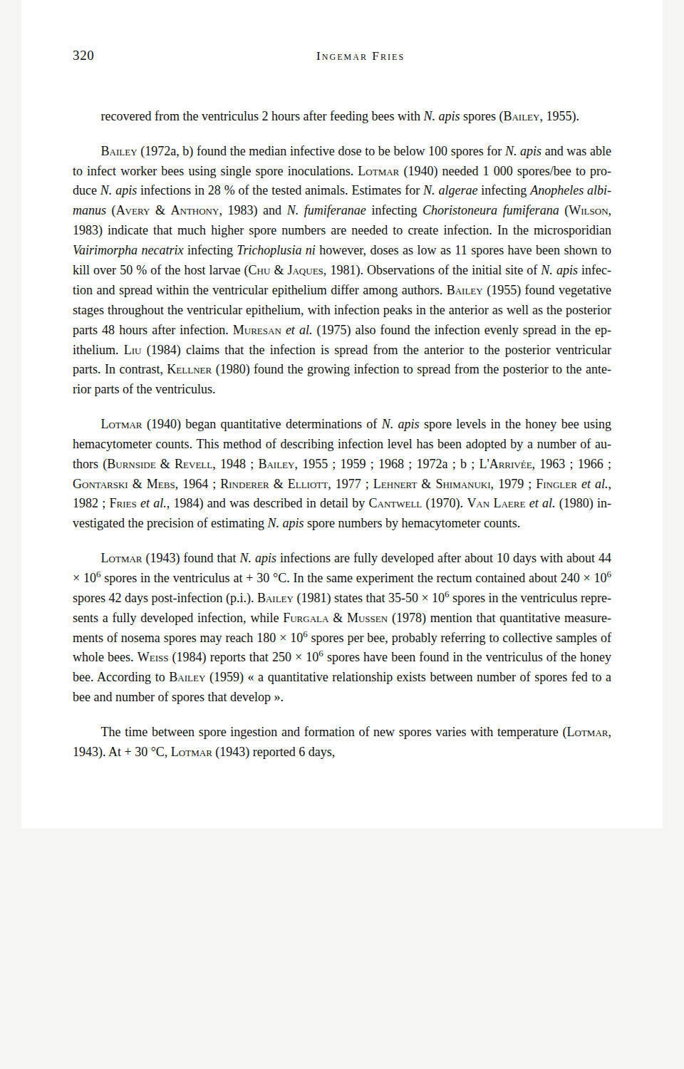320 Ingemar Fries
recovered from the ventriculus 2 hours after feeding bees with N. apis spores (Bailey, 1955).
Bailey (1972a, b) found the median infective dose to be below 100 spores for N. apis and was able to infect worker bees using single spore inoculations. Lotmar (1940) needed 1 000 spores/bee to produce N. apis infections in 28 % of the tested animals. Estimates for N. algerae infecting Anopheles albimanus (Avery & Anthony, 1983) and N. fumiferanae infecting Choristoneura fumiferana (Wilson, 1983) indicate that much higher spore numbers are needed to create infection. In the microsporidian Vairimorpha necatrix infecting Trichoplusia ni however, doses as low as 11 spores have been shown to kill over 50 % of the host larvae (Chu & Jaques, 1981). Observations of the initial site of N. apis infection and spread within the ventricular epithelium differ among authors. Bailey (1955) found vegetative stages throughout the ventricular epithelium, with infection peaks in the anterior as well as the posterior parts 48 hours after infection. Muresan et al. (1975) also found the infection evenly spread in the epithelium. Liu (1984) claims that the infection is spread from the anterior to the posterior ventricular parts. In contrast, Kellner (1980) found the growing infection to spread from the posterior to the anterior parts of the ventriculus.
Lotmar (1940) began quantitative determinations of N. apis spore levels in the honey bee using hemacytometer counts. This method of describing infection level has been adopted by a number of authors (Burnside & Revell, 1948 ; Bailey, 1955 ; 1959 ; 1968 ; 1972a ; b ; L'Arrivée, 1963 ; 1966 ; Gontarski & Mebs, 1964 ; Rinderer & Elliott, 1977 ; Lehnert & Shimanuki, 1979 ; Fingler et al., 1982 ; Fries et al., 1984) and was described in detail by Cantwell (1970). Van Laere et al. (1980) investigated the precision of estimating N. apis spore numbers by hemacytometer counts.
Lotmar (1943) found that N. apis infections are fully developed after about 10 days with about 44 × 106 spores in the ventriculus at + 30 °C. In the same experiment the rectum contained about 240 × 106 spores 42 days post-infection (p.i.). Bailey (1981) states that 35-50 × 106 spores in the ventriculus represents a fully developed infection, while Furgala & Mussen (1978) mention that quantitative measurements of nosema spores may reach 180 × 106 spores per bee, probably referring to collective samples of whole bees. Weiss (1984) reports that 250 × 106 spores have been found in the ventriculus of the honey bee. According to Bailey (1959) « a quantitative relationship exists between number of spores fed to a bee and number of spores that develop ».
The time between spore ingestion and formation of new spores varies with temperature (Lotmar, 1943). At + 30 °C, Lotmar (1943) reported 6 days,